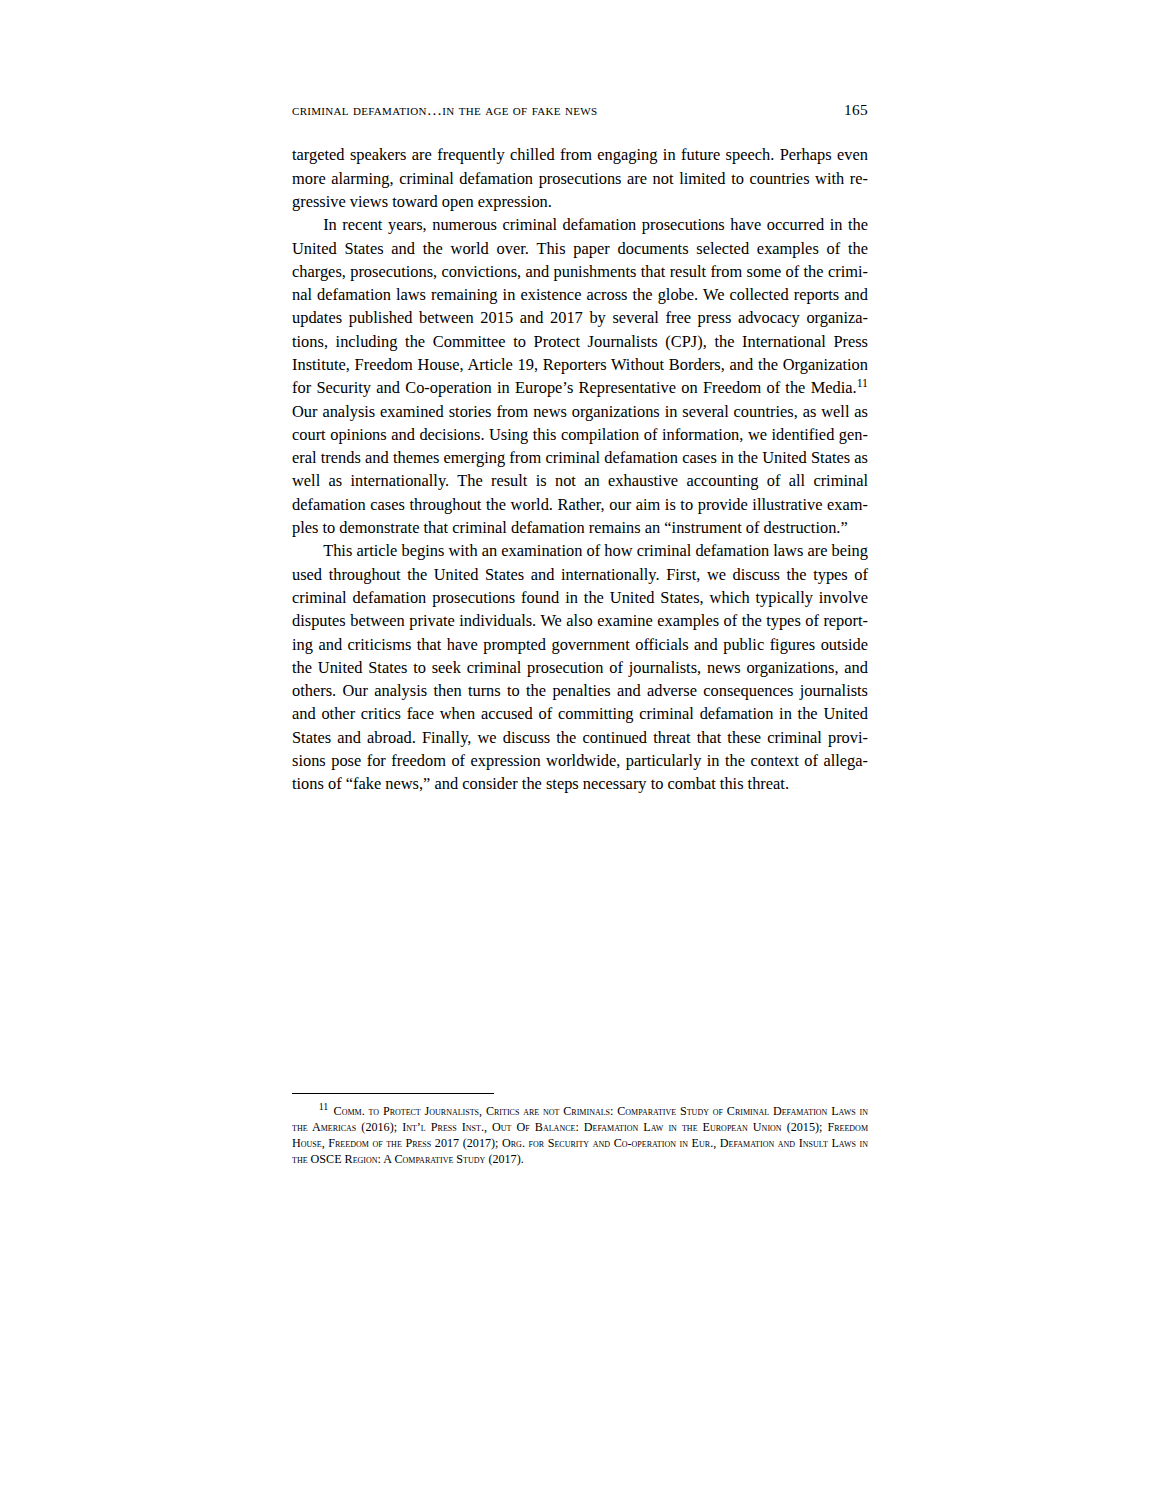Criminal Defamation…in the Age of Fake News 165
targeted speakers are frequently chilled from engaging in future speech. Perhaps even more alarming, criminal defamation prosecutions are not limited to countries with regressive views toward open expression.
In recent years, numerous criminal defamation prosecutions have occurred in the United States and the world over. This paper documents selected examples of the charges, prosecutions, convictions, and punishments that result from some of the criminal defamation laws remaining in existence across the globe. We collected reports and updates published between 2015 and 2017 by several free press advocacy organizations, including the Committee to Protect Journalists (CPJ), the International Press Institute, Freedom House, Article 19, Reporters Without Borders, and the Organization for Security and Co-operation in Europe’s Representative on Freedom of the Media.11 Our analysis examined stories from news organizations in several countries, as well as court opinions and decisions. Using this compilation of information, we identified general trends and themes emerging from criminal defamation cases in the United States as well as internationally. The result is not an exhaustive accounting of all criminal defamation cases throughout the world. Rather, our aim is to provide illustrative examples to demonstrate that criminal defamation remains an “instrument of destruction.”
This article begins with an examination of how criminal defamation laws are being used throughout the United States and internationally. First, we discuss the types of criminal defamation prosecutions found in the United States, which typically involve disputes between private individuals. We also examine examples of the types of reporting and criticisms that have prompted government officials and public figures outside the United States to seek criminal prosecution of journalists, news organizations, and others. Our analysis then turns to the penalties and adverse consequences journalists and other critics face when accused of committing criminal defamation in the United States and abroad. Finally, we discuss the continued threat that these criminal provisions pose for freedom of expression worldwide, particularly in the context of allegations of “fake news,” and consider the steps necessary to combat this threat.
11 Comm. to Protect Journalists, Critics are not Criminals: Comparative Study of Criminal Defamation Laws in the Americas (2016); Int’l Press Inst., Out Of Balance: Defamation Law in the European Union (2015); Freedom House, Freedom of the Press 2017 (2017); Org. for Security and Co-operation in Eur., Defamation and Insult Laws in the OSCE Region: A Comparative Study (2017).